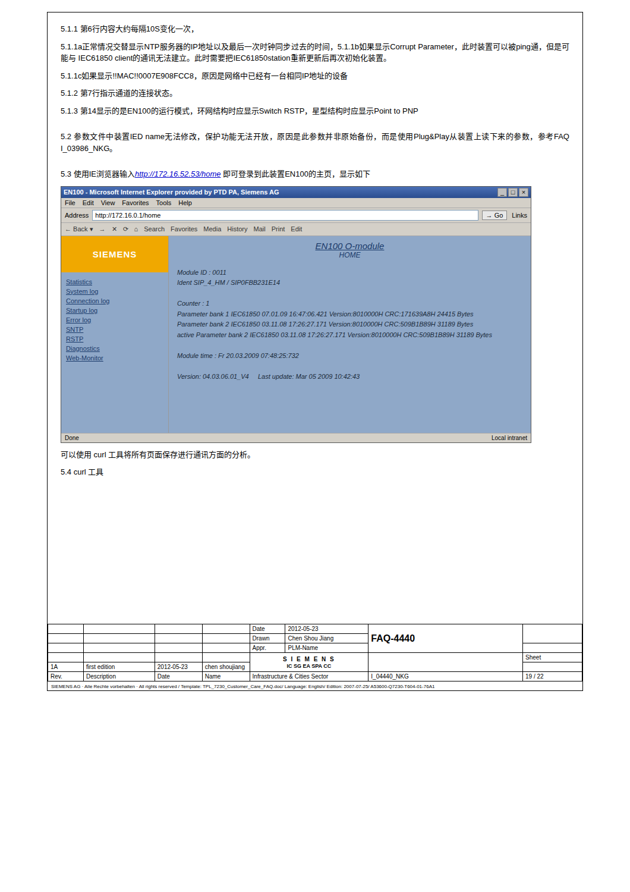5.1.1 第6行内容大约每隔10S变化一次，
5.1.1a正常情况交替显示NTP服务器的IP地址以及最后一次时钟同步过去的时间，5.1.1b如果显示Corrupt Parameter，此时装置可以被ping通，但是可能与 IEC61850 client的通讯无法建立。此时需要把IEC61850station重新更新后再次初始化装置。
5.1.1c如果显示!!MAC!!0007E908FCC8，原因是网络中已经有一台相同IP地址的设备
5.1.2 第7行指示通道的连接状态。
5.1.3 第14显示的是EN100的运行模式，环网结构时应显示Switch RSTP，星型结构时应显示Point to PNP
5.2 参数文件中装置IED name无法修改，保护功能无法开放，原因是此参数并非原始备份，而是使用Plug&Play从装置上读下来的参数，参考FAQ I_03986_NKG。
5.3 使用IE浏览器输入http://172.16.52.53/home 即可登录到此装置EN100的主页，显示如下
EN100 - Microsoft Internet Explorer provided by PTD PA, Siemens AG _□×
File Edit View Favorites Tools Help
Address http://172.16.0.1/home → Go Links
← Back ▾→✕⟳⌂Search Favorites Media History Mail Print Edit
SIEMENS
Statistics System log Connection log Startup log Error log SNTP RSTP Diagnostics Web-Monitor
EN100 O-module
HOME
Module ID : 0011
Ident SIP_4_HM / SIP0FBB231E14
Counter : 1
Parameter bank 1 IEC61850 07.01.09 16:47:06.421 Version:8010000H CRC:171639A8H 24415 Bytes
Parameter bank 2 IEC61850 03.11.08 17:26:27.171 Version:8010000H CRC:509B1B89H 31189 Bytes
active Parameter bank 2 IEC61850 03.11.08 17:26:27.171 Version:8010000H CRC:509B1B89H 31189 Bytes
Module time : Fr 20.03.2009 07:48:25:732
Version: 04.03.06.01_V4 Last update: Mar 05 2009 10:42:43
Done Local intranet
可以使用 curl 工具将所有页面保存进行通讯方面的分析。
5.4 curl 工具
| | | | | Date | 2012-05-23 | FAQ-4440 | |
| | | | | Drawn | Chen Shou Jiang |
| | | | | Appr. | PLM-Name | |
| | | | | S I E M E N S IC SG EA SPA CC | | Sheet |
| 1A | first edition | 2012-05-23 | chen shoujiang | |
| Rev. | Description | Date | Name | Infrastructure & Cities Sector | I_04440_NKG | 19 / 22 |
SIEMENS AG · Alle Rechte vorbehalten · All rights reserved / Template: TPL_7230_Customer_Care_FAQ.doc/ Language: English/ Edition: 2007-07-25/ A53600-Q7230-T604-01-76A1